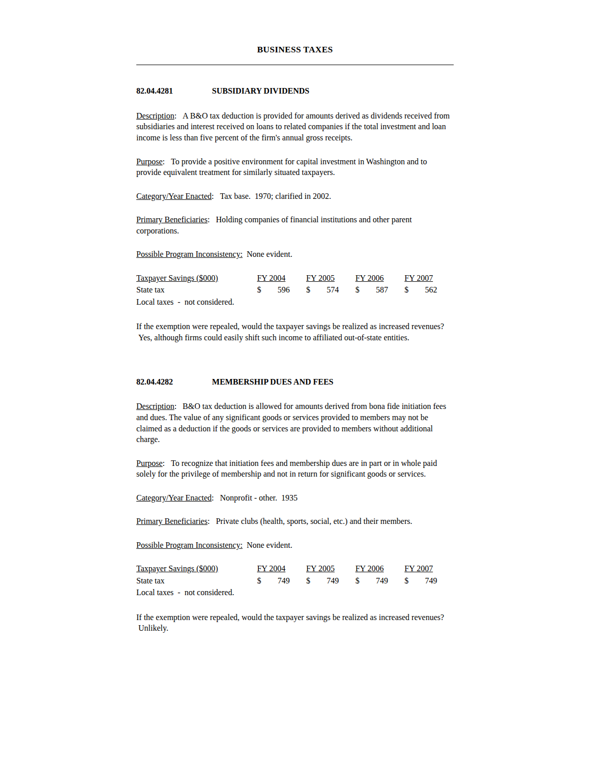BUSINESS TAXES
82.04.4281 SUBSIDIARY DIVIDENDS
Description: A B&O tax deduction is provided for amounts derived as dividends received from subsidiaries and interest received on loans to related companies if the total investment and loan income is less than five percent of the firm's annual gross receipts.
Purpose: To provide a positive environment for capital investment in Washington and to provide equivalent treatment for similarly situated taxpayers.
Category/Year Enacted: Tax base. 1970; clarified in 2002.
Primary Beneficiaries: Holding companies of financial institutions and other parent corporations.
Possible Program Inconsistency: None evident.
| Taxpayer Savings ($000) | FY 2004 | FY 2005 | FY 2006 | FY 2007 |
| State tax | $ 596 | $ 574 | $ 587 | $ 562 |
| Local taxes - not considered. |
If the exemption were repealed, would the taxpayer savings be realized as increased revenues? Yes, although firms could easily shift such income to affiliated out-of-state entities.
82.04.4282 MEMBERSHIP DUES AND FEES
Description: B&O tax deduction is allowed for amounts derived from bona fide initiation fees and dues. The value of any significant goods or services provided to members may not be claimed as a deduction if the goods or services are provided to members without additional charge.
Purpose: To recognize that initiation fees and membership dues are in part or in whole paid solely for the privilege of membership and not in return for significant goods or services.
Category/Year Enacted: Nonprofit - other. 1935
Primary Beneficiaries: Private clubs (health, sports, social, etc.) and their members.
Possible Program Inconsistency: None evident.
| Taxpayer Savings ($000) | FY 2004 | FY 2005 | FY 2006 | FY 2007 |
| State tax | $ 749 | $ 749 | $ 749 | $ 749 |
| Local taxes - not considered. |
If the exemption were repealed, would the taxpayer savings be realized as increased revenues? Unlikely.